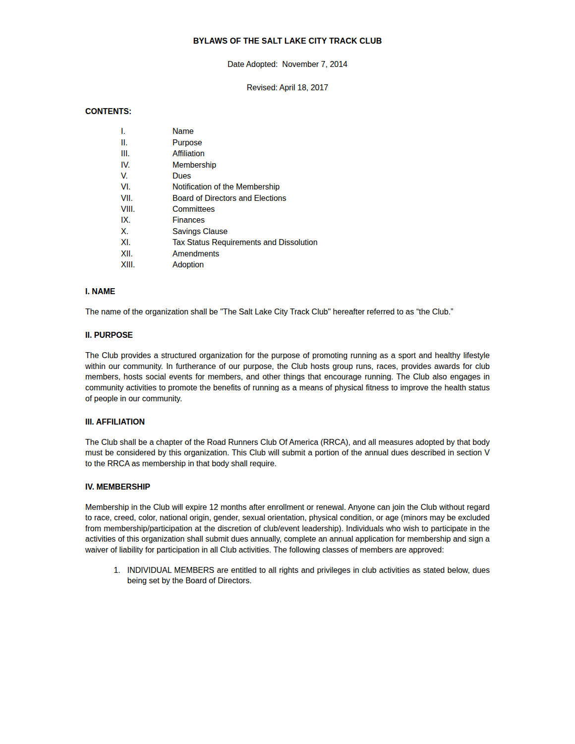BYLAWS OF THE SALT LAKE CITY TRACK CLUB
Date Adopted: November 7, 2014
Revised: April 18, 2017
CONTENTS:
| I. | Name |
| II. | Purpose |
| III. | Affiliation |
| IV. | Membership |
| V. | Dues |
| VI. | Notification of the Membership |
| VII. | Board of Directors and Elections |
| VIII. | Committees |
| IX. | Finances |
| X. | Savings Clause |
| XI. | Tax Status Requirements and Dissolution |
| XII. | Amendments |
| XIII. | Adoption |
I. NAME
The name of the organization shall be "The Salt Lake City Track Club" hereafter referred to as “the Club.”
II. PURPOSE
The Club provides a structured organization for the purpose of promoting running as a sport and healthy lifestyle within our community. In furtherance of our purpose, the Club hosts group runs, races, provides awards for club members, hosts social events for members, and other things that encourage running. The Club also engages in community activities to promote the benefits of running as a means of physical fitness to improve the health status of people in our community.
III. AFFILIATION
The Club shall be a chapter of the Road Runners Club Of America (RRCA), and all measures adopted by that body must be considered by this organization. This Club will submit a portion of the annual dues described in section V to the RRCA as membership in that body shall require.
IV. MEMBERSHIP
Membership in the Club will expire 12 months after enrollment or renewal. Anyone can join the Club without regard to race, creed, color, national origin, gender, sexual orientation, physical condition, or age (minors may be excluded from membership/participation at the discretion of club/event leadership). Individuals who wish to participate in the activities of this organization shall submit dues annually, complete an annual application for membership and sign a waiver of liability for participation in all Club activities. The following classes of members are approved:
INDIVIDUAL MEMBERS are entitled to all rights and privileges in club activities as stated below, dues being set by the Board of Directors.